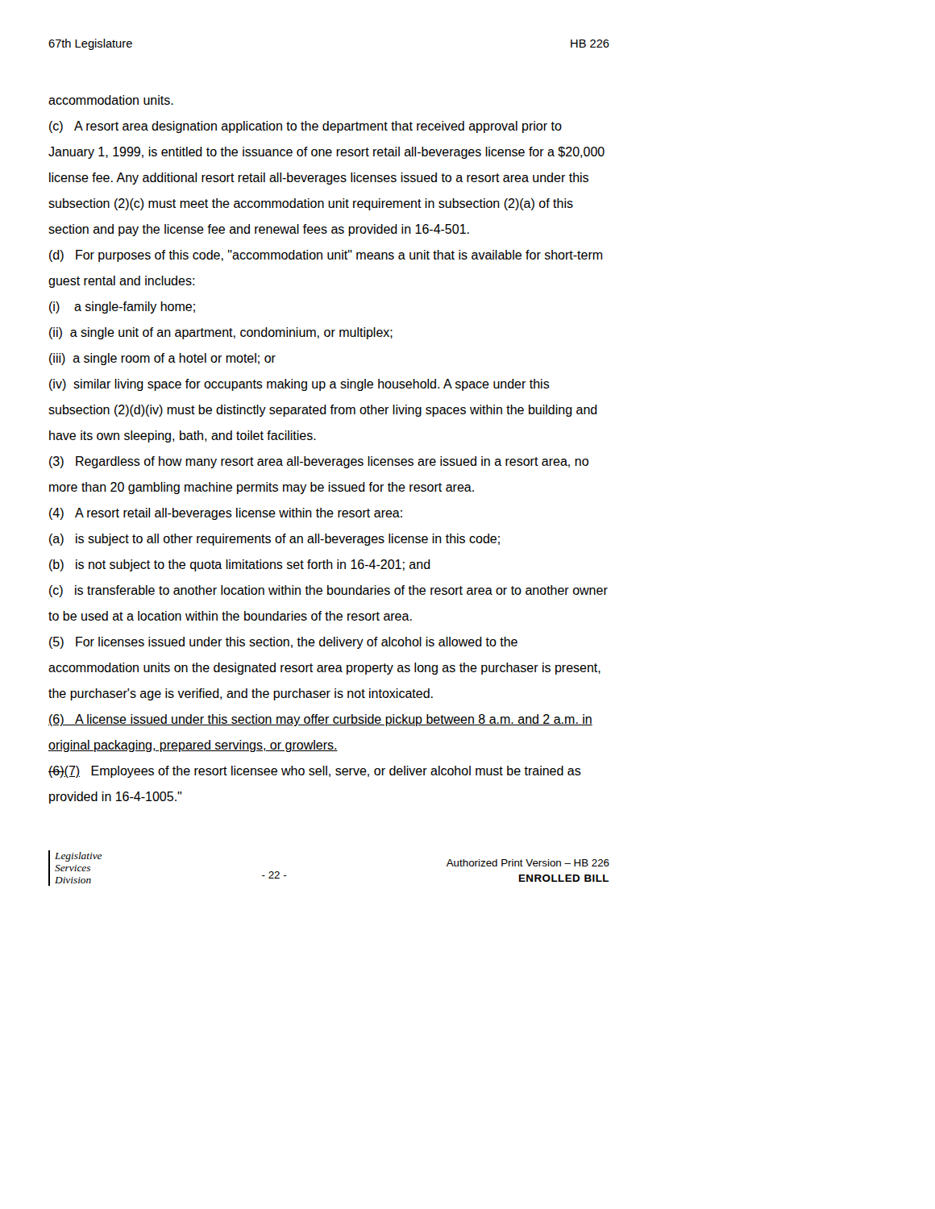67th Legislature HB 226
accommodation units.
(c) A resort area designation application to the department that received approval prior to January 1, 1999, is entitled to the issuance of one resort retail all-beverages license for a $20,000 license fee. Any additional resort retail all-beverages licenses issued to a resort area under this subsection (2)(c) must meet the accommodation unit requirement in subsection (2)(a) of this section and pay the license fee and renewal fees as provided in 16-4-501.
(d) For purposes of this code, "accommodation unit" means a unit that is available for short-term guest rental and includes:
(i) a single-family home;
(ii) a single unit of an apartment, condominium, or multiplex;
(iii) a single room of a hotel or motel; or
(iv) similar living space for occupants making up a single household. A space under this subsection (2)(d)(iv) must be distinctly separated from other living spaces within the building and have its own sleeping, bath, and toilet facilities.
(3) Regardless of how many resort area all-beverages licenses are issued in a resort area, no more than 20 gambling machine permits may be issued for the resort area.
(4) A resort retail all-beverages license within the resort area:
(a) is subject to all other requirements of an all-beverages license in this code;
(b) is not subject to the quota limitations set forth in 16-4-201; and
(c) is transferable to another location within the boundaries of the resort area or to another owner to be used at a location within the boundaries of the resort area.
(5) For licenses issued under this section, the delivery of alcohol is allowed to the accommodation units on the designated resort area property as long as the purchaser is present, the purchaser's age is verified, and the purchaser is not intoxicated.
(6) A license issued under this section may offer curbside pickup between 8 a.m. and 2 a.m. in original packaging, prepared servings, or growlers.
(6)(7) Employees of the resort licensee who sell, serve, or deliver alcohol must be trained as provided in 16-4-1005."
Legislative
Services
Division
- 22 -
Authorized Print Version – HB 226
ENROLLED BILL